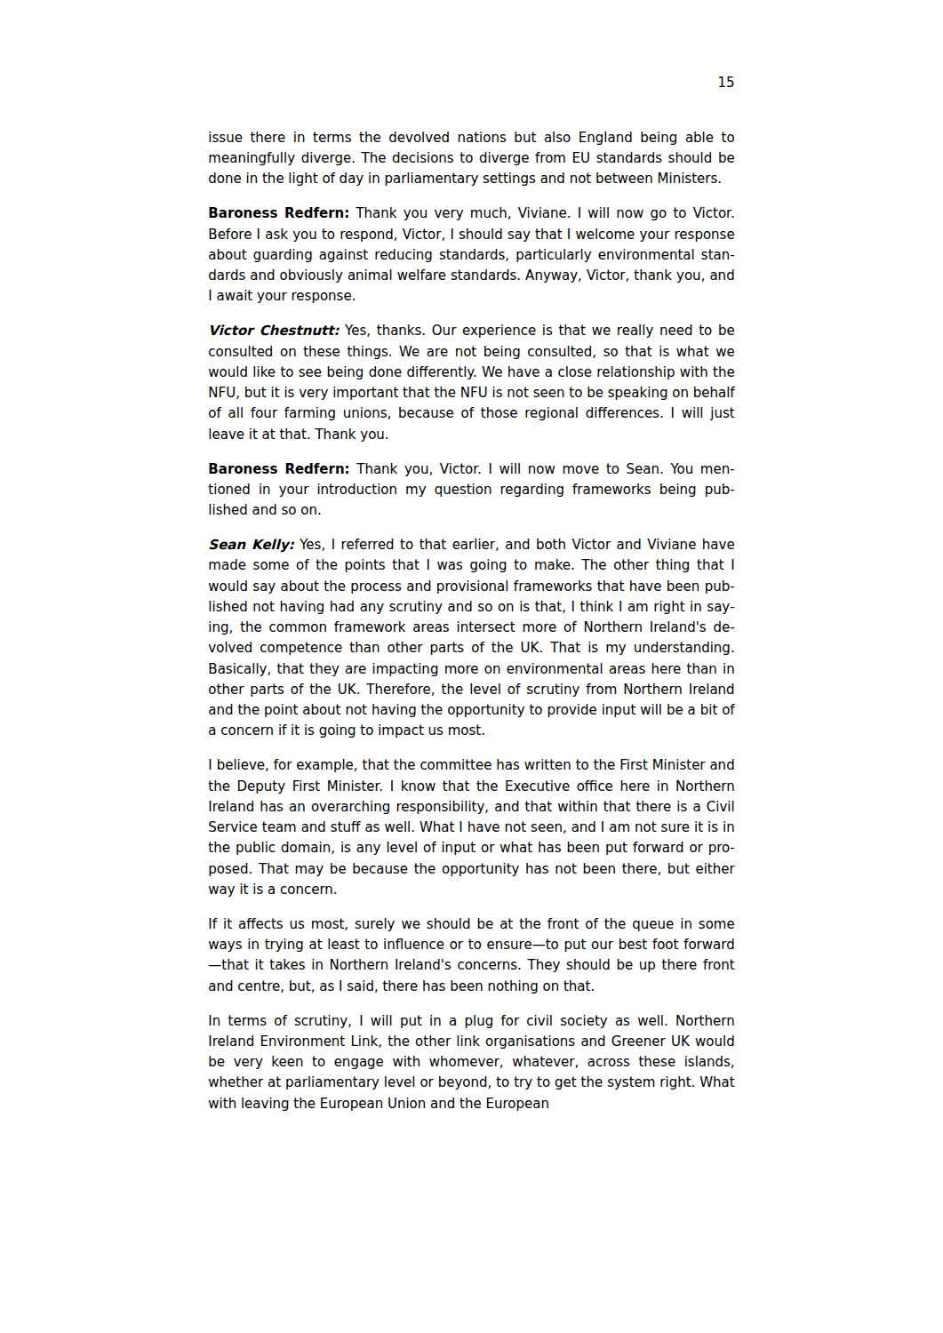15
issue there in terms the devolved nations but also England being able to meaningfully diverge. The decisions to diverge from EU standards should be done in the light of day in parliamentary settings and not between Ministers.
Baroness Redfern: Thank you very much, Viviane. I will now go to Victor. Before I ask you to respond, Victor, I should say that I welcome your response about guarding against reducing standards, particularly environmental standards and obviously animal welfare standards. Anyway, Victor, thank you, and I await your response.
Victor Chestnutt: Yes, thanks. Our experience is that we really need to be consulted on these things. We are not being consulted, so that is what we would like to see being done differently. We have a close relationship with the NFU, but it is very important that the NFU is not seen to be speaking on behalf of all four farming unions, because of those regional differences. I will just leave it at that. Thank you.
Baroness Redfern: Thank you, Victor. I will now move to Sean. You mentioned in your introduction my question regarding frameworks being published and so on.
Sean Kelly: Yes, I referred to that earlier, and both Victor and Viviane have made some of the points that I was going to make. The other thing that I would say about the process and provisional frameworks that have been published not having had any scrutiny and so on is that, I think I am right in saying, the common framework areas intersect more of Northern Ireland's devolved competence than other parts of the UK. That is my understanding. Basically, that they are impacting more on environmental areas here than in other parts of the UK. Therefore, the level of scrutiny from Northern Ireland and the point about not having the opportunity to provide input will be a bit of a concern if it is going to impact us most.
I believe, for example, that the committee has written to the First Minister and the Deputy First Minister. I know that the Executive office here in Northern Ireland has an overarching responsibility, and that within that there is a Civil Service team and stuff as well. What I have not seen, and I am not sure it is in the public domain, is any level of input or what has been put forward or proposed. That may be because the opportunity has not been there, but either way it is a concern.
If it affects us most, surely we should be at the front of the queue in some ways in trying at least to influence or to ensure—to put our best foot forward—that it takes in Northern Ireland's concerns. They should be up there front and centre, but, as I said, there has been nothing on that.
In terms of scrutiny, I will put in a plug for civil society as well. Northern Ireland Environment Link, the other link organisations and Greener UK would be very keen to engage with whomever, whatever, across these islands, whether at parliamentary level or beyond, to try to get the system right. What with leaving the European Union and the European